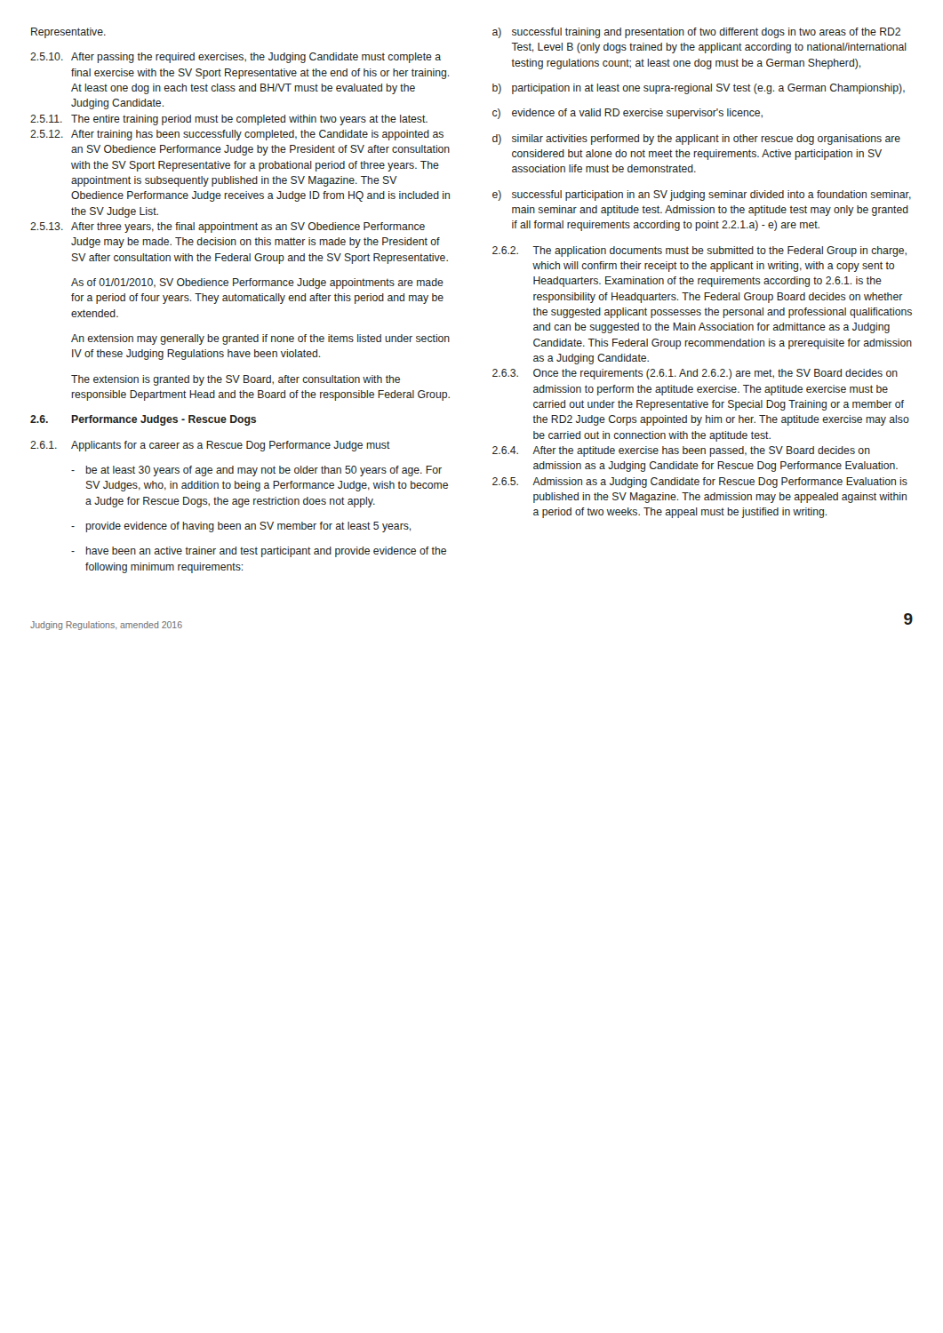Representative.
2.5.10. After passing the required exercises, the Judging Candidate must complete a final exercise with the SV Sport Representative at the end of his or her training. At least one dog in each test class and BH/VT must be evaluated by the Judging Candidate.
2.5.11. The entire training period must be completed within two years at the latest.
2.5.12. After training has been successfully completed, the Candidate is appointed as an SV Obedience Performance Judge by the President of SV after consultation with the SV Sport Representative for a probational period of three years. The appointment is subsequently published in the SV Magazine. The SV Obedience Performance Judge receives a Judge ID from HQ and is included in the SV Judge List.
2.5.13. After three years, the final appointment as an SV Obedience Performance Judge may be made. The decision on this matter is made by the President of SV after consultation with the Federal Group and the SV Sport Representative.
As of 01/01/2010, SV Obedience Performance Judge appointments are made for a period of four years. They automatically end after this period and may be extended.
An extension may generally be granted if none of the items listed under section IV of these Judging Regulations have been violated.
The extension is granted by the SV Board, after consultation with the responsible Department Head and the Board of the responsible Federal Group.
2.6. Performance Judges - Rescue Dogs
2.6.1. Applicants for a career as a Rescue Dog Performance Judge must
-be at least 30 years of age and may not be older than 50 years of age. For SV Judges, who, in addition to being a Performance Judge, wish to become a Judge for Rescue Dogs, the age restriction does not apply.
-provide evidence of having been an SV member for at least 5 years,
-have been an active trainer and test participant and provide evidence of the following minimum requirements:
a) successful training and presentation of two different dogs in two areas of the RD2 Test, Level B (only dogs trained by the applicant according to national/international testing regulations count; at least one dog must be a German Shepherd),
b) participation in at least one supra-regional SV test (e.g. a German Championship),
c) evidence of a valid RD exercise supervisor's licence,
d) similar activities performed by the applicant in other rescue dog organisations are considered but alone do not meet the requirements. Active participation in SV association life must be demonstrated.
e) successful participation in an SV judging seminar divided into a foundation seminar, main seminar and aptitude test. Admission to the aptitude test may only be granted if all formal requirements according to point 2.2.1.a) - e) are met.
2.6.2. The application documents must be submitted to the Federal Group in charge, which will confirm their receipt to the applicant in writing, with a copy sent to Headquarters. Examination of the requirements according to 2.6.1. is the responsibility of Headquarters. The Federal Group Board decides on whether the suggested applicant possesses the personal and professional qualifications and can be suggested to the Main Association for admittance as a Judging Candidate. This Federal Group recommendation is a prerequisite for admission as a Judging Candidate.
2.6.3. Once the requirements (2.6.1. And 2.6.2.) are met, the SV Board decides on admission to perform the aptitude exercise. The aptitude exercise must be carried out under the Representative for Special Dog Training or a member of the RD2 Judge Corps appointed by him or her. The aptitude exercise may also be carried out in connection with the aptitude test.
2.6.4. After the aptitude exercise has been passed, the SV Board decides on admission as a Judging Candidate for Rescue Dog Performance Evaluation.
2.6.5. Admission as a Judging Candidate for Rescue Dog Performance Evaluation is published in the SV Magazine. The admission may be appealed against within a period of two weeks. The appeal must be justified in writing.
Judging Regulations, amended 2016
9